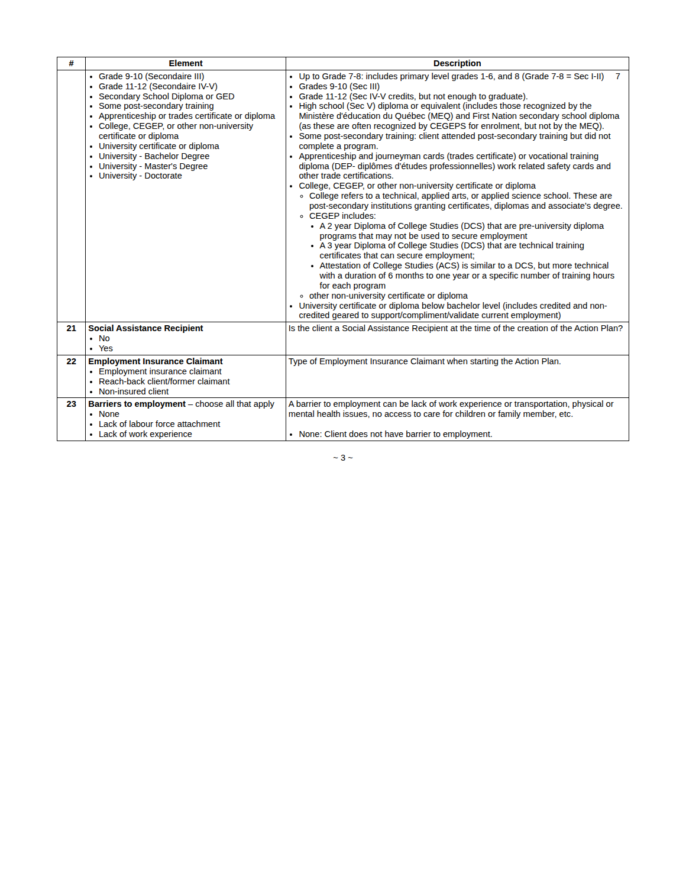| # | Element | Description |
| --- | --- | --- |
| | Grade 9-10 (Secondaire III) Grade 11-12 (Secondaire IV-V) Secondary School Diploma or GED Some post-secondary training Apprenticeship or trades certificate or diploma College, CEGEP, or other non-university certificate or diploma University certificate or diploma University - Bachelor Degree University - Master's Degree University - Doctorate | Up to Grade 7-8: includes primary level grades 1-6, 7 and 8 (Grade 7-8 = Sec I-II) Grades 9-10 (Sec III) Grade 11-12 (Sec IV-V credits, but not enough to graduate). High school (Sec V) diploma or equivalent (includes those recognized by the Ministère d'éducation du Québec (MEQ) and First Nation secondary school diploma (as these are often recognized by CEGEPS for enrolment, but not by the MEQ). Some post-secondary training: client attended post-secondary training but did not complete a program. Apprenticeship and journeyman cards (trades certificate) or vocational training diploma (DEP- diplômes d'études professionnelles) work related safety cards and other trade certifications. College, CEGEP, or other non-university certificate or diploma College refers to a technical, applied arts, or applied science school. These are post-secondary institutions granting certificates, diplomas and associate's degree. CEGEP includes: A 2 year Diploma of College Studies (DCS) that are pre-university diploma programs that may not be used to secure employment A 3 year Diploma of College Studies (DCS) that are technical training certificates that can secure employment; Attestation of College Studies (ACS) is similar to a DCS, but more technical with a duration of 6 months to one year or a specific number of training hours for each program other non-university certificate or diploma University certificate or diploma below bachelor level (includes credited and non-credited geared to support/compliment/validate current employment) |
| 21 | Social Assistance Recipient No Yes | Is the client a Social Assistance Recipient at the time of the creation of the Action Plan? |
| 22 | Employment Insurance Claimant Employment insurance claimant Reach-back client/former claimant Non-insured client | Type of Employment Insurance Claimant when starting the Action Plan. |
| 23 | Barriers to employment – choose all that apply None Lack of labour force attachment Lack of work experience | A barrier to employment can be lack of work experience or transportation, physical or mental health issues, no access to care for children or family member, etc. None: Client does not have barrier to employment. |
~ 3 ~